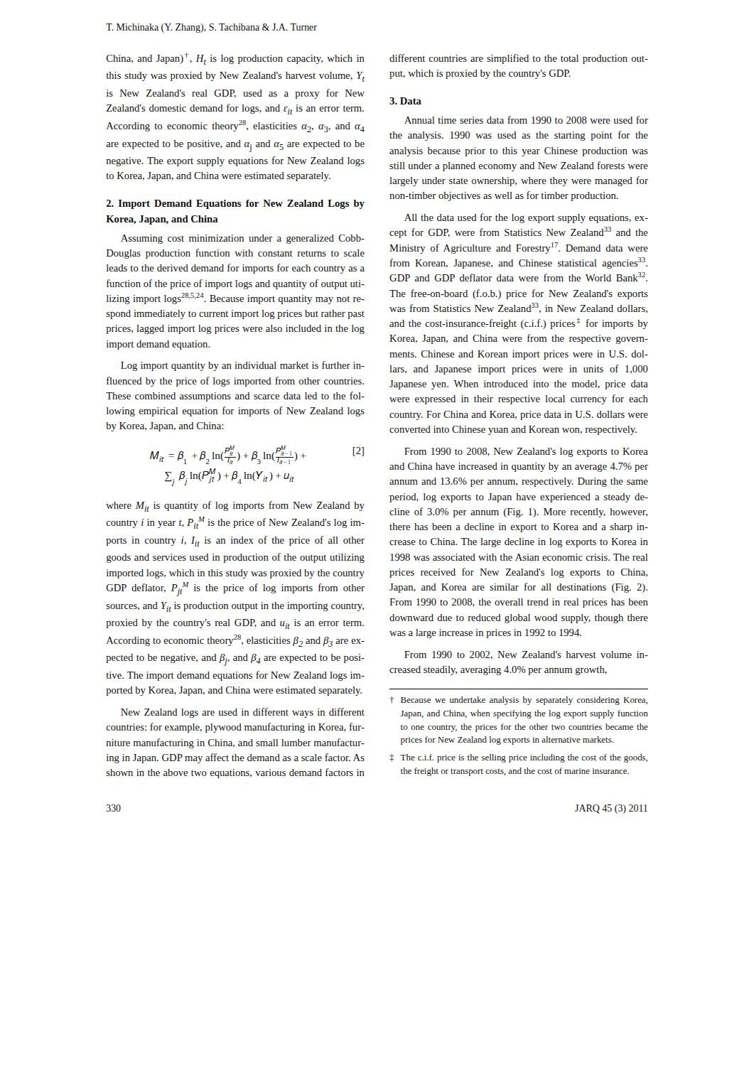T. Michinaka (Y. Zhang), S. Tachibana & J.A. Turner
China, and Japan)†, Ht is log production capacity, which in this study was proxied by New Zealand's harvest volume, Yt is New Zealand's real GDP, used as a proxy for New Zealand's domestic demand for logs, and εit is an error term. According to economic theory28, elasticities α2, α3, and α4 are expected to be positive, and αj and α5 are expected to be negative. The export supply equations for New Zealand logs to Korea, Japan, and China were estimated separately.
2. Import Demand Equations for New Zealand Logs by Korea, Japan, and China
Assuming cost minimization under a generalized Cobb-Douglas production function with constant returns to scale leads to the derived demand for imports for each country as a function of the price of import logs and quantity of output utilizing import logs28,5,24. Because import quantity may not respond immediately to current import log prices but rather past prices, lagged import log prices were also included in the log import demand equation.
Log import quantity by an individual market is further influenced by the price of logs imported from other countries. These combined assumptions and scarce data led to the following empirical equation for imports of New Zealand logs by Korea, Japan, and China:
[2] Mit = β1 + β2 ln ( PitM Iit ) + β3 ln ( Pit−1M Iit−1 ) + ∑ j βj ln (PjtM) + β4 ln (Yit) + uit
where Mit is quantity of log imports from New Zealand by country i in year t, PitM is the price of New Zealand's log imports in country i, Iit is an index of the price of all other goods and services used in production of the output utilizing imported logs, which in this study was proxied by the country GDP deflator, PjtM is the price of log imports from other sources, and Yit is production output in the importing country, proxied by the country's real GDP, and uit is an error term. According to economic theory28, elasticities β2 and β3 are expected to be negative, and βj, and β4 are expected to be positive. The import demand equations for New Zealand logs imported by Korea, Japan, and China were estimated separately.
New Zealand logs are used in different ways in different countries: for example, plywood manufacturing in Korea, furniture manufacturing in China, and small lumber manufacturing in Japan. GDP may affect the demand as a scale factor. As shown in the above two equations, various demand factors in different countries are simplified to the total production output, which is proxied by the country's GDP.
3. Data
Annual time series data from 1990 to 2008 were used for the analysis. 1990 was used as the starting point for the analysis because prior to this year Chinese production was still under a planned economy and New Zealand forests were largely under state ownership, where they were managed for non-timber objectives as well as for timber production.
All the data used for the log export supply equations, except for GDP, were from Statistics New Zealand33 and the Ministry of Agriculture and Forestry17. Demand data were from Korean, Japanese, and Chinese statistical agencies33. GDP and GDP deflator data were from the World Bank32. The free-on-board (f.o.b.) price for New Zealand's exports was from Statistics New Zealand33, in New Zealand dollars, and the cost-insurance-freight (c.i.f.) prices‡ for imports by Korea, Japan, and China were from the respective governments. Chinese and Korean import prices were in U.S. dollars, and Japanese import prices were in units of 1,000 Japanese yen. When introduced into the model, price data were expressed in their respective local currency for each country. For China and Korea, price data in U.S. dollars were converted into Chinese yuan and Korean won, respectively.
From 1990 to 2008, New Zealand's log exports to Korea and China have increased in quantity by an average 4.7% per annum and 13.6% per annum, respectively. During the same period, log exports to Japan have experienced a steady decline of 3.0% per annum (Fig. 1). More recently, however, there has been a decline in export to Korea and a sharp increase to China. The large decline in log exports to Korea in 1998 was associated with the Asian economic crisis. The real prices received for New Zealand's log exports to China, Japan, and Korea are similar for all destinations (Fig. 2). From 1990 to 2008, the overall trend in real prices has been downward due to reduced global wood supply, though there was a large increase in prices in 1992 to 1994.
From 1990 to 2002, New Zealand's harvest volume increased steadily, averaging 4.0% per annum growth,
† Because we undertake analysis by separately considering Korea, Japan, and China, when specifying the log export supply function to one country, the prices for the other two countries became the prices for New Zealand log exports in alternative markets.
‡ The c.i.f. price is the selling price including the cost of the goods, the freight or transport costs, and the cost of marine insurance.
330 JARQ 45 (3) 2011